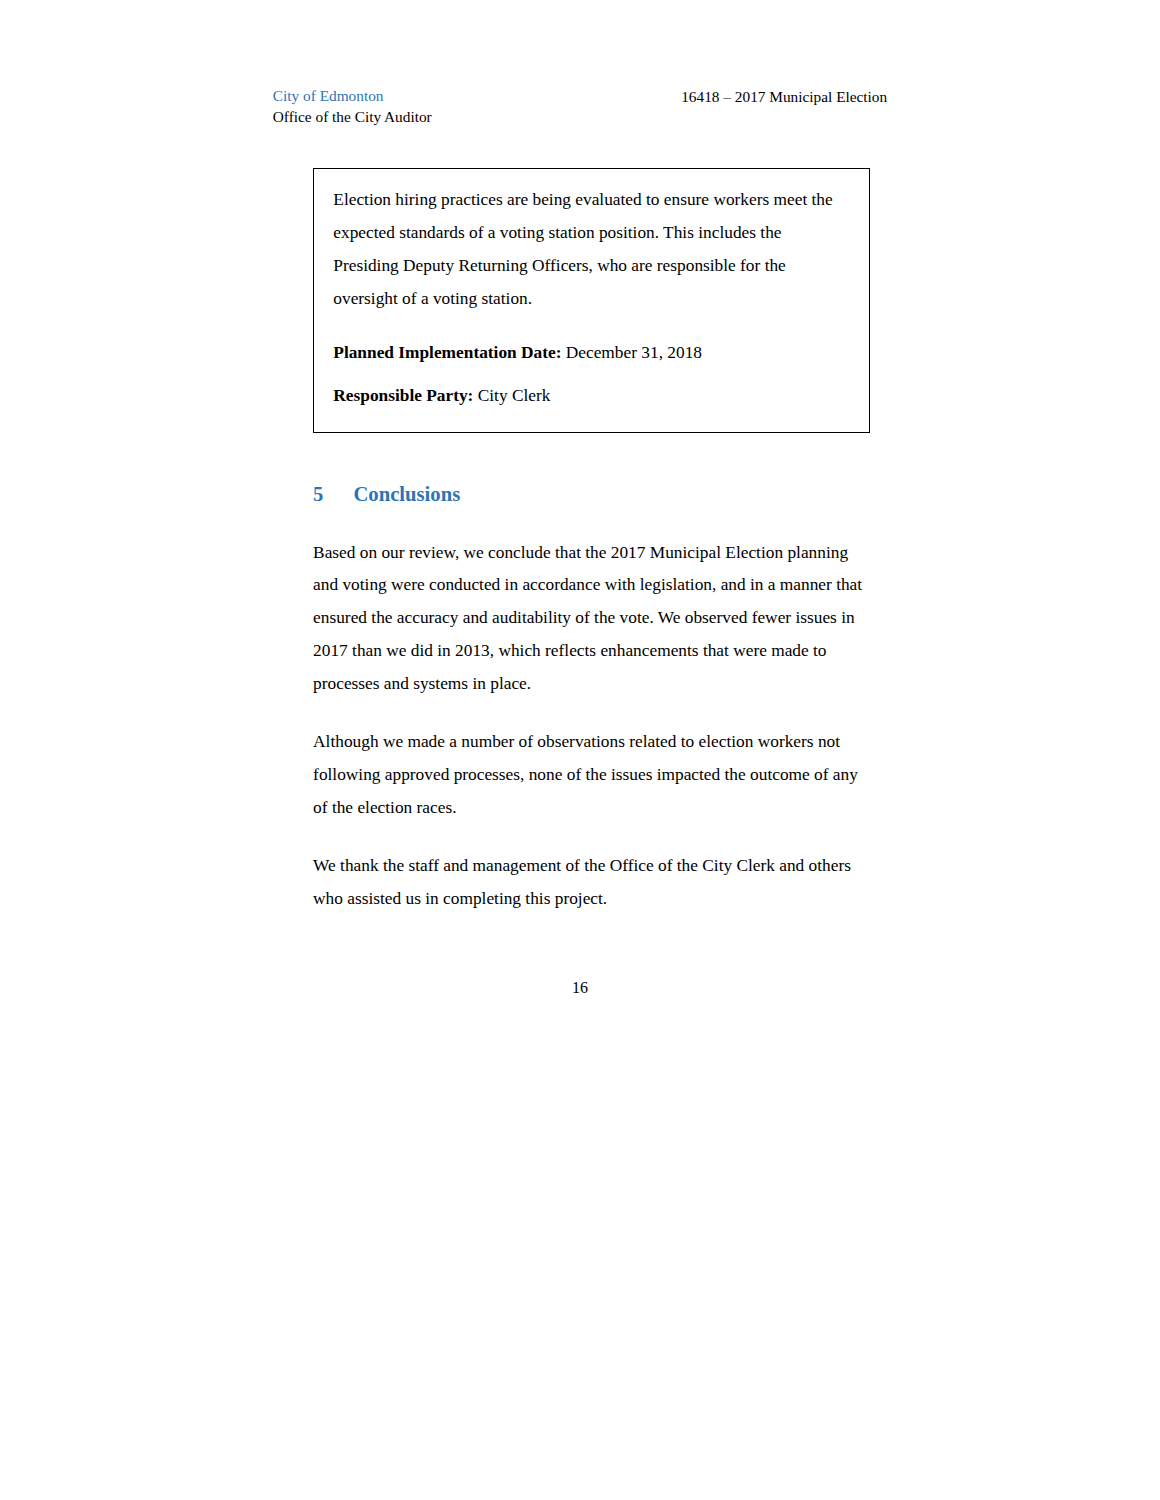City of Edmonton
Office of the City Auditor
16418 – 2017 Municipal Election
Election hiring practices are being evaluated to ensure workers meet the expected standards of a voting station position. This includes the Presiding Deputy Returning Officers, who are responsible for the oversight of a voting station.
Planned Implementation Date: December 31, 2018
Responsible Party: City Clerk
5 Conclusions
Based on our review, we conclude that the 2017 Municipal Election planning and voting were conducted in accordance with legislation, and in a manner that ensured the accuracy and auditability of the vote. We observed fewer issues in 2017 than we did in 2013, which reflects enhancements that were made to processes and systems in place.
Although we made a number of observations related to election workers not following approved processes, none of the issues impacted the outcome of any of the election races.
We thank the staff and management of the Office of the City Clerk and others who assisted us in completing this project.
16